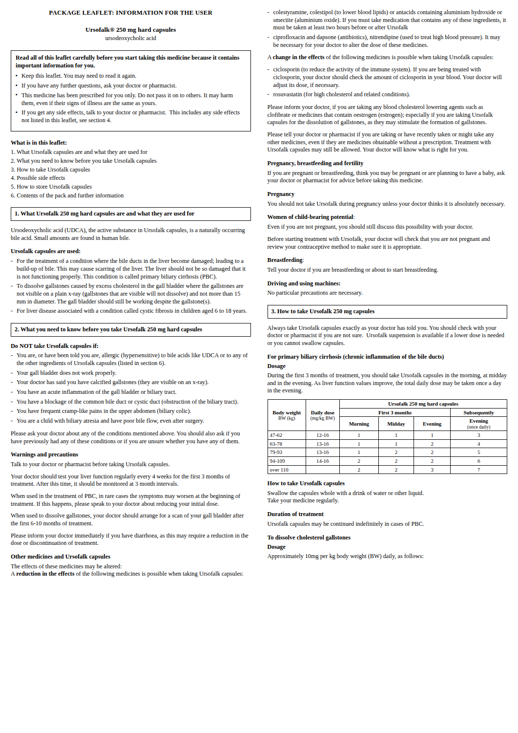PACKAGE LEAFLET: INFORMATION FOR THE USER
Ursofalk® 250 mg hard capsules ursodeoxycholic acid
Read all of this leaflet carefully before you start taking this medicine because it contains important information for you.
Keep this leaflet. You may need to read it again.
If you have any further questions, ask your doctor or pharmacist.
This medicine has been prescribed for you only. Do not pass it on to others. It may harm them, even if their signs of illness are the same as yours.
If you get any side effects, talk to your doctor or pharmacist. This includes any side effects not listed in this leaflet, see section 4.
What is in this leaflet:
1. What Ursofalk capsules are and what they are used for
2. What you need to know before you take Ursofalk capsules
3. How to take Ursofalk capsules
4. Possible side effects
5. How to store Ursofalk capsules
6. Contents of the pack and further information
1. What Ursofalk 250 mg hard capsules are and what they are used for
Ursodeoxycholic acid (UDCA), the active substance in Ursofalk capsules, is a naturally occurring bile acid. Small amounts are found in human bile.
Ursofalk capsules are used:
For the treatment of a condition where the bile ducts in the liver become damaged; leading to a build-up of bile. This may cause scarring of the liver. The liver should not be so damaged that it is not functioning properly. This condition is called primary biliary cirrhosis (PBC).
To dissolve gallstones caused by excess cholesterol in the gall bladder where the gallstones are not visible on a plain x-ray (gallstones that are visible will not dissolve) and not more than 15 mm in diameter. The gall bladder should still be working despite the gallstone(s).
For liver disease associated with a condition called cystic fibrosis in children aged 6 to 18 years.
2. What you need to know before you take Ursofalk 250 mg hard capsules
Do NOT take Ursofalk capsules if:
You are, or have been told you are, allergic (hypersensitive) to bile acids like UDCA or to any of the other ingredients of Ursofalk capsules (listed in section 6).
Your gall bladder does not work properly.
Your doctor has said you have calcified gallstones (they are visible on an x-ray).
You have an acute inflammation of the gall bladder or biliary tract.
You have a blockage of the common bile duct or cystic duct (obstruction of the biliary tract).
You have frequent cramp-like pains in the upper abdomen (biliary colic).
You are a child with biliary atresia and have poor bile flow, even after surgery.
Please ask your doctor about any of the conditions mentioned above. You should also ask if you have previously had any of these conditions or if you are unsure whether you have any of them.
Warnings and precautions
Talk to your doctor or pharmacist before taking Ursofalk capsules.
Your doctor should test your liver function regularly every 4 weeks for the first 3 months of treatment. After this time, it should be monitored at 3 month intervals.
When used in the treatment of PBC, in rare cases the symptoms may worsen at the beginning of treatment. If this happens, please speak to your doctor about reducing your initial dose.
When used to dissolve gallstones, your doctor should arrange for a scan of your gall bladder after the first 6-10 months of treatment.
Please inform your doctor immediately if you have diarrhoea, as this may require a reduction in the dose or discontinuation of treatment.
Other medicines and Ursofalk capsules
The effects of these medicines may be altered:
A reduction in the effects of the following medicines is possible when taking Ursofalk capsules:
colestyramine, colestipol (to lower blood lipids) or antacids containing aluminium hydroxide or smectite (aluminium oxide). If you must take medication that contains any of these ingredients, it must be taken at least two hours before or after Ursofalk
ciprofloxacin and dapsone (antibiotics), nitrendipine (used to treat high blood pressure). It may be necessary for your doctor to alter the dose of these medicines.
A change in the effects of the following medicines is possible when taking Ursofalk capsules:
ciclosporin (to reduce the activity of the immune system). If you are being treated with ciclosporin, your doctor should check the amount of ciclosporin in your blood. Your doctor will adjust its dose, if necessary.
rosuvastatin (for high cholesterol and related conditions).
Please inform your doctor, if you are taking any blood cholesterol lowering agents such as clofibrate or medicines that contain oestrogen (estrogen); especially if you are taking Ursofalk capsules for the dissolution of gallstones, as they may stimulate the formation of gallstones.
Please tell your doctor or pharmacist if you are taking or have recently taken or might take any other medicines, even if they are medicines obtainable without a prescription. Treatment with Ursofalk capsules may still be allowed. Your doctor will know what is right for you.
Pregnancy, breastfeeding and fertility
If you are pregnant or breastfeeding, think you may be pregnant or are planning to have a baby, ask your doctor or pharmacist for advice before taking this medicine.
Pregnancy
You should not take Ursofalk during pregnancy unless your doctor thinks it is absolutely necessary.
Women of child-bearing potential:
Even if you are not pregnant, you should still discuss this possibility with your doctor.
Before starting treatment with Ursofalk, your doctor will check that you are not pregnant and review your contraceptive method to make sure it is appropriate.
Breastfeeding:
Tell your doctor if you are breastfeeding or about to start breastfeeding.
Driving and using machines:
No particular precautions are necessary.
3. How to take Ursofalk 250 mg capsules
Always take Ursofalk capsules exactly as your doctor has told you. You should check with your doctor or pharmacist if you are not sure. Ursofalk suspension is available if a lower dose is needed or you cannot swallow capsules.
For primary biliary cirrhosis (chronic inflammation of the bile ducts)
Dosage
During the first 3 months of treatment, you should take Ursofalk capsules in the morning, at midday and in the evening. As liver function values improve, the total daily dose may be taken once a day in the evening.
| Body weight BW (kg) | Daily dose (mg/kg BW) | Ursofalk 250 mg hard capsules |
| --- | --- | --- |
| First 3 months | Subsequently |
| Morning | Midday | Evening | Evening (once daily) |
| 47‑62 | 12‑16 | 1 | 1 | 1 | 3 |
| 63‑78 | 13‑16 | 1 | 1 | 2 | 4 |
| 79‑93 | 13‑16 | 1 | 2 | 2 | 5 |
| 94‑109 | 14‑16 | 2 | 2 | 2 | 6 |
| over 110 | | 2 | 2 | 3 | 7 |
How to take Ursofalk capsules
Swallow the capsules whole with a drink of water or other liquid.
Take your medicine regularly.
Duration of treatment
Ursofalk capsules may be continued indefinitely in cases of PBC.
To dissolve cholesterol gallstones
Dosage
Approximately 10mg per kg body weight (BW) daily, as follows: